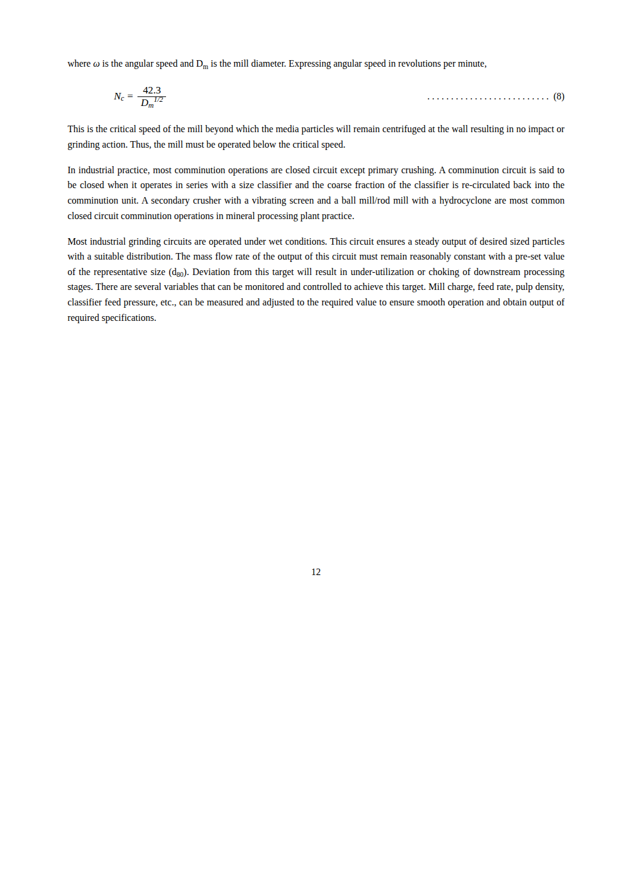where ω is the angular speed and Dm is the mill diameter. Expressing angular speed in revolutions per minute,
Nc = 42.3 Dm1/2 .......................... (8)
This is the critical speed of the mill beyond which the media particles will remain centrifuged at the wall resulting in no impact or grinding action. Thus, the mill must be operated below the critical speed.
In industrial practice, most comminution operations are closed circuit except primary crushing. A comminution circuit is said to be closed when it operates in series with a size classifier and the coarse fraction of the classifier is re-circulated back into the comminution unit. A secondary crusher with a vibrating screen and a ball mill/rod mill with a hydrocyclone are most common closed circuit comminution operations in mineral processing plant practice.
Most industrial grinding circuits are operated under wet conditions. This circuit ensures a steady output of desired sized particles with a suitable distribution. The mass flow rate of the output of this circuit must remain reasonably constant with a pre-set value of the representative size (d80). Deviation from this target will result in under-utilization or choking of downstream processing stages. There are several variables that can be monitored and controlled to achieve this target. Mill charge, feed rate, pulp density, classifier feed pressure, etc., can be measured and adjusted to the required value to ensure smooth operation and obtain output of required specifications.
12